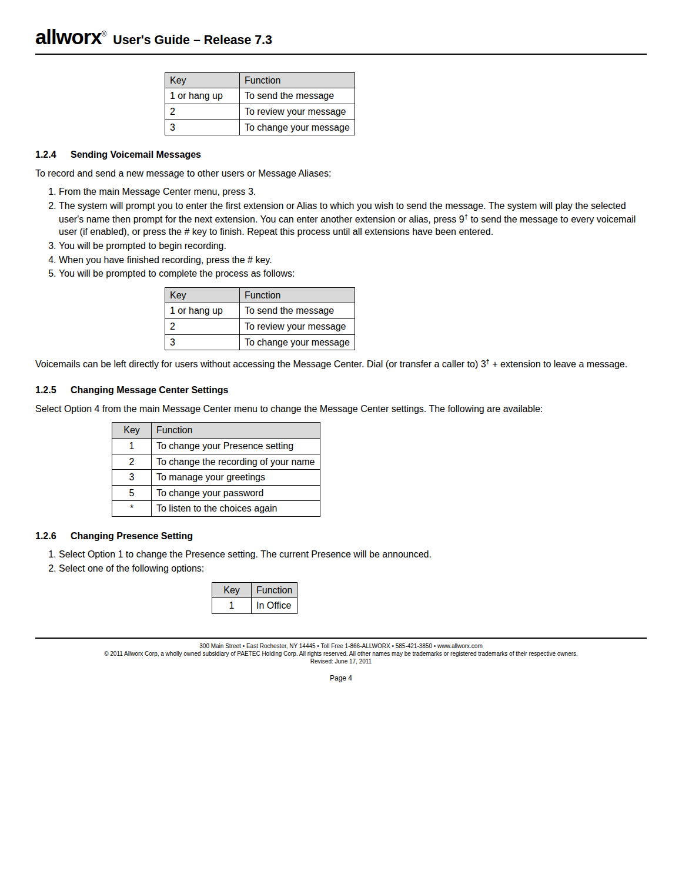allworx®
User's Guide – Release 7.3
| Key | Function |
| --- | --- |
| 1 or hang up | To send the message |
| 2 | To review your message |
| 3 | To change your message |
1.2.4 Sending Voicemail Messages
To record and send a new message to other users or Message Aliases:
From the main Message Center menu, press 3.
The system will prompt you to enter the first extension or Alias to which you wish to send the message. The system will play the selected user's name then prompt for the next extension. You can enter another extension or alias, press 9† to send the message to every voicemail user (if enabled), or press the # key to finish. Repeat this process until all extensions have been entered.
You will be prompted to begin recording.
When you have finished recording, press the # key.
You will be prompted to complete the process as follows:
| Key | Function |
| --- | --- |
| 1 or hang up | To send the message |
| 2 | To review your message |
| 3 | To change your message |
Voicemails can be left directly for users without accessing the Message Center. Dial (or transfer a caller to) 3† + extension to leave a message.
1.2.5 Changing Message Center Settings
Select Option 4 from the main Message Center menu to change the Message Center settings. The following are available:
| Key | Function |
| --- | --- |
| 1 | To change your Presence setting |
| 2 | To change the recording of your name |
| 3 | To manage your greetings |
| 5 | To change your password |
| * | To listen to the choices again |
1.2.6 Changing Presence Setting
Select Option 1 to change the Presence setting. The current Presence will be announced.
Select one of the following options:
| Key | Function |
| --- | --- |
| 1 | In Office |
300 Main Street • East Rochester, NY 14445 • Toll Free 1-866-ALLWORX • 585-421-3850 • www.allworx.com
© 2011 Allworx Corp, a wholly owned subsidiary of PAETEC Holding Corp. All rights reserved. All other names may be trademarks or registered trademarks of their respective owners.
Revised: June 17, 2011
Page 4